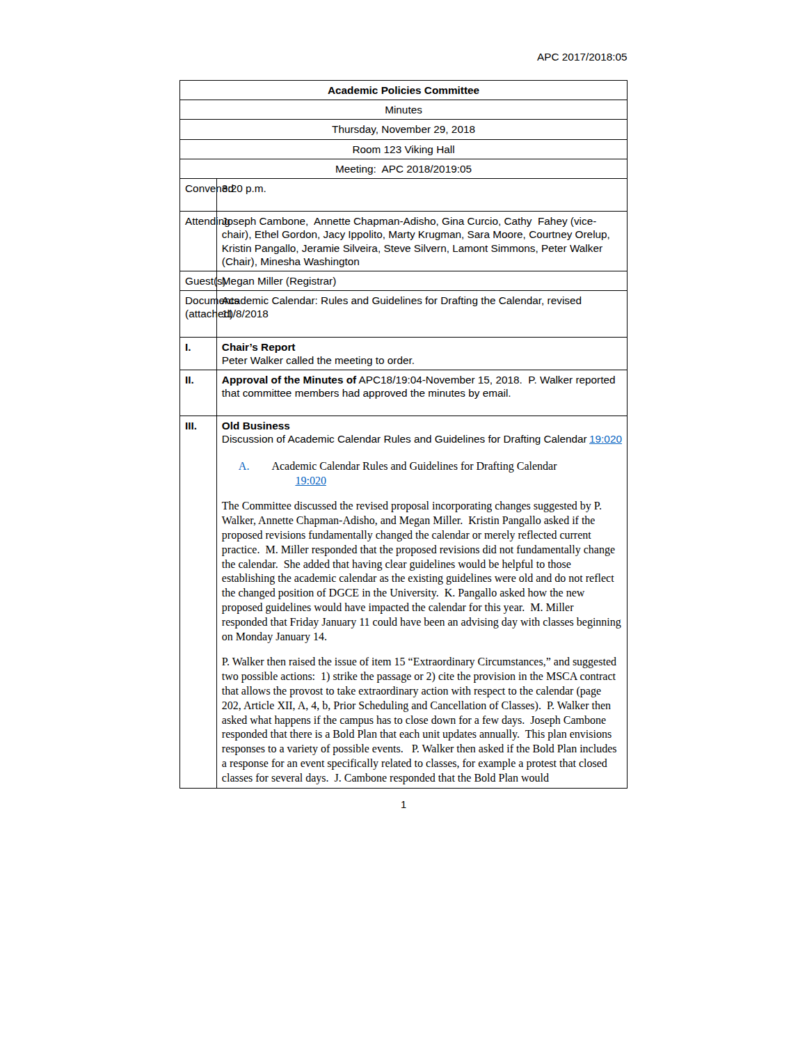APC 2017/2018:05
| Academic Policies Committee |
| Minutes |
| Thursday, November 29, 2018 |
| Room 123 Viking Hall |
| Meeting: APC 2018/2019:05 |
| Convened | 3:20 p.m. |
| Attending | Joseph Cambone, Annette Chapman-Adisho, Gina Curcio, Cathy Fahey (vice-chair), Ethel Gordon, Jacy Ippolito, Marty Krugman, Sara Moore, Courtney Orelup, Kristin Pangallo, Jeramie Silveira, Steve Silvern, Lamont Simmons, Peter Walker (Chair), Minesha Washington |
| Guest(s) | Megan Miller (Registrar) |
| Documents (attached) | Academic Calendar: Rules and Guidelines for Drafting the Calendar, revised 11/8/2018 |
| I. | Chair’s Report Peter Walker called the meeting to order. |
| II. | Approval of the Minutes of APC18/19:04-November 15, 2018. P. Walker reported that committee members had approved the minutes by email. |
| III. | Old Business Discussion of Academic Calendar Rules and Guidelines for Drafting Calendar 19:020 A. Academic Calendar Rules and Guidelines for Drafting Calendar 19:020 The Committee discussed the revised proposal incorporating changes suggested by P. Walker, Annette Chapman-Adisho, and Megan Miller. Kristin Pangallo asked if the proposed revisions fundamentally changed the calendar or merely reflected current practice. M. Miller responded that the proposed revisions did not fundamentally change the calendar. She added that having clear guidelines would be helpful to those establishing the academic calendar as the existing guidelines were old and do not reflect the changed position of DGCE in the University. K. Pangallo asked how the new proposed guidelines would have impacted the calendar for this year. M. Miller responded that Friday January 11 could have been an advising day with classes beginning on Monday January 14. P. Walker then raised the issue of item 15 “Extraordinary Circumstances,” and suggested two possible actions: 1) strike the passage or 2) cite the provision in the MSCA contract that allows the provost to take extraordinary action with respect to the calendar (page 202, Article XII, A, 4, b, Prior Scheduling and Cancellation of Classes). P. Walker then asked what happens if the campus has to close down for a few days. Joseph Cambone responded that there is a Bold Plan that each unit updates annually. This plan envisions responses to a variety of possible events. P. Walker then asked if the Bold Plan includes a response for an event specifically related to classes, for example a protest that closed classes for several days. J. Cambone responded that the Bold Plan would |
1